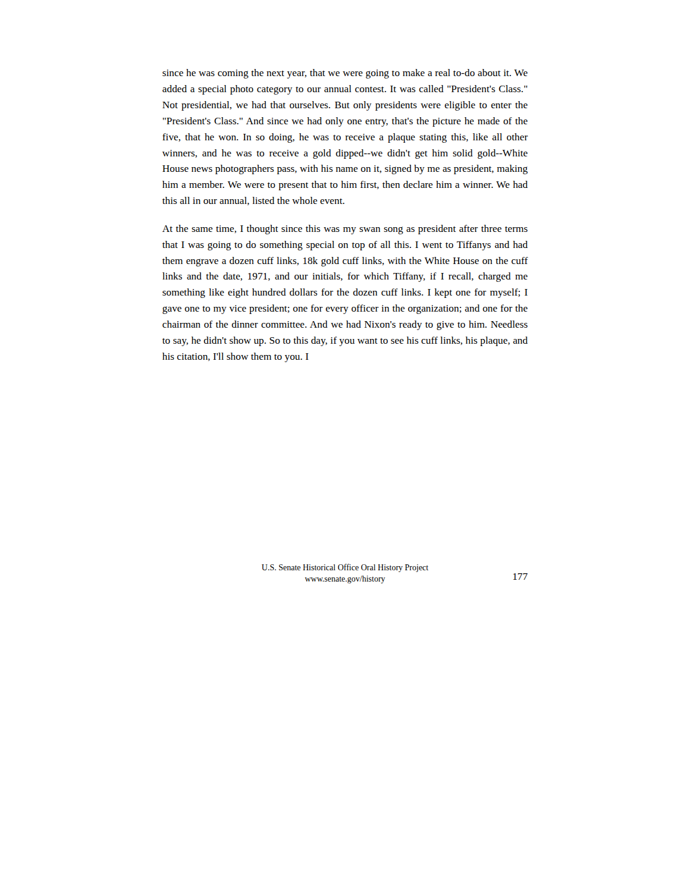since he was coming the next year, that we were going to make a real to-do about it. We added a special photo category to our annual contest. It was called "President's Class." Not presidential, we had that ourselves. But only presidents were eligible to enter the "President's Class." And since we had only one entry, that's the picture he made of the five, that he won. In so doing, he was to receive a plaque stating this, like all other winners, and he was to receive a gold dipped--we didn't get him solid gold--White House news photographers pass, with his name on it, signed by me as president, making him a member. We were to present that to him first, then declare him a winner. We had this all in our annual, listed the whole event.
At the same time, I thought since this was my swan song as president after three terms that I was going to do something special on top of all this. I went to Tiffanys and had them engrave a dozen cuff links, 18k gold cuff links, with the White House on the cuff links and the date, 1971, and our initials, for which Tiffany, if I recall, charged me something like eight hundred dollars for the dozen cuff links. I kept one for myself; I gave one to my vice president; one for every officer in the organization; and one for the chairman of the dinner committee. And we had Nixon's ready to give to him. Needless to say, he didn't show up. So to this day, if you want to see his cuff links, his plaque, and his citation, I'll show them to you. I
U.S. Senate Historical Office Oral History Project
www.senate.gov/history
177